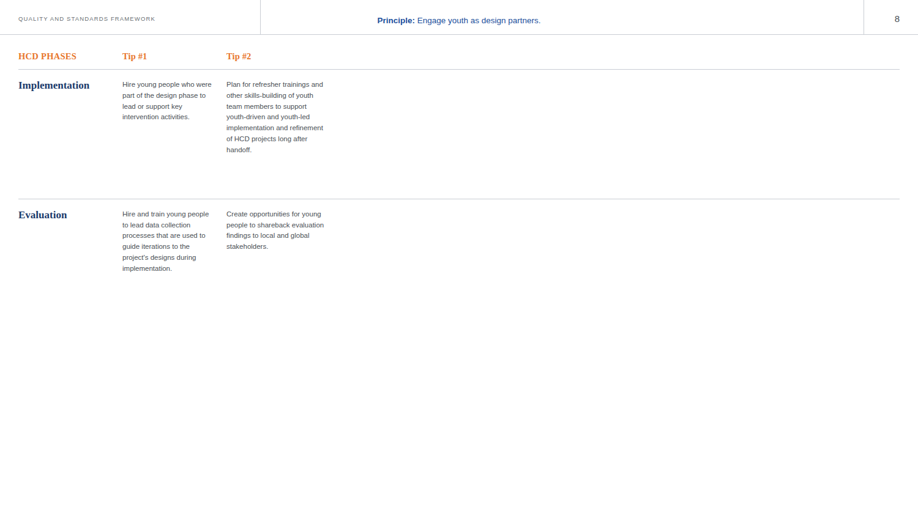Quality and Standards Framework
Principle: Engage youth as design partners.
8
| HCD PHASES | Tip #1 | Tip #2 | |
| --- | --- | --- | --- |
| Implementation | Hire young people who were part of the design phase to lead or support key intervention activities. | Plan for refresher trainings and other skills-building of youth team members to support youth-driven and youth-led implementation and refinement of HCD projects long after handoff. | |
| Evaluation | Hire and train young people to lead data collection processes that are used to guide iterations to the project's designs during implementation. | Create opportunities for young people to shareback evaluation findings to local and global stakeholders. | |